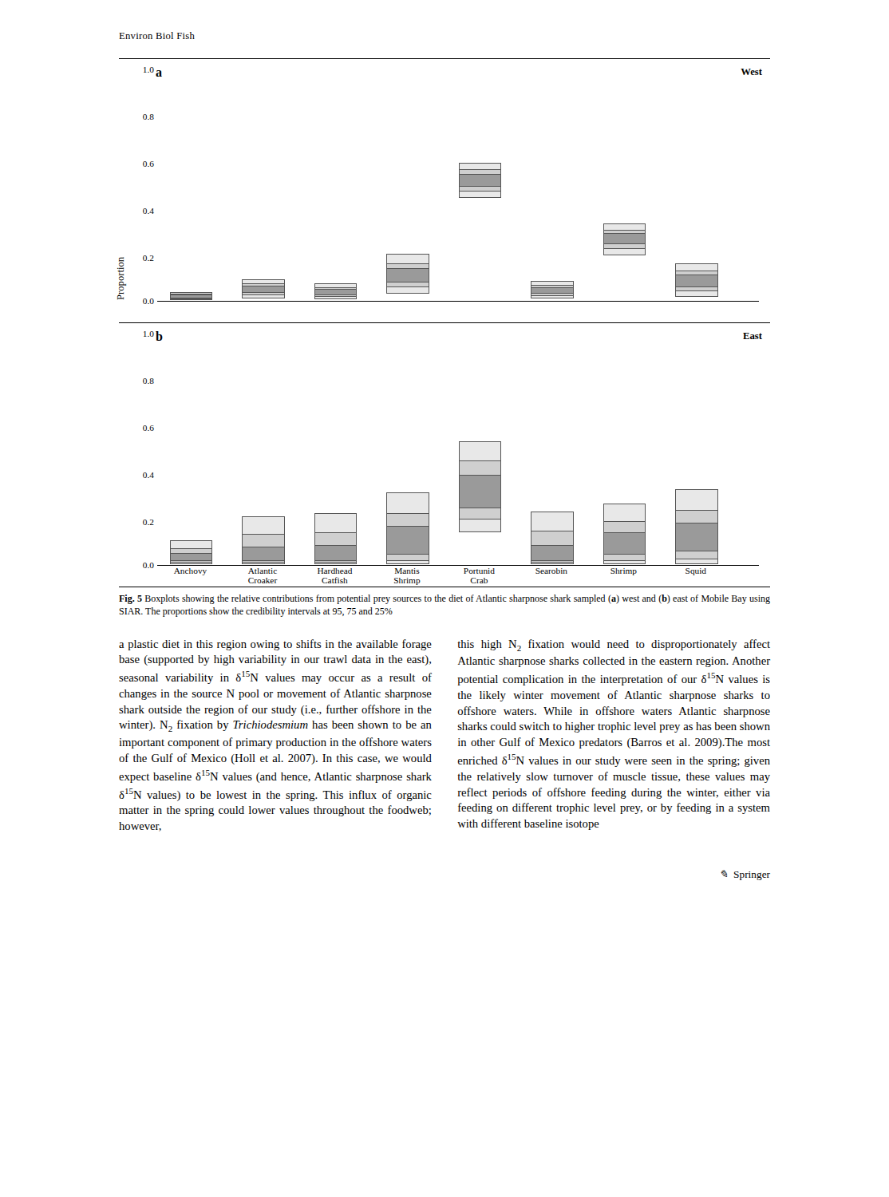Environ Biol Fish
a
West
1.0 0.8 0.6 0.4 0.2 0.0
b
East
1.0 0.8 0.6 0.4 0.2 0.0
Anchovy Atlantic
Croaker Hardhead
Catfish Mantis
Shrimp Portunid
Crab Searobin Shrimp Squid
Proportion
Fig. 5 Boxplots showing the relative contributions from potential prey sources to the diet of Atlantic sharpnose shark sampled (a) west and (b) east of Mobile Bay using SIAR. The proportions show the credibility intervals at 95, 75 and 25%
a plastic diet in this region owing to shifts in the available forage base (supported by high variability in our trawl data in the east), seasonal variability in δ15N values may occur as a result of changes in the source N pool or movement of Atlantic sharpnose shark outside the region of our study (i.e., further offshore in the winter). N2 fixation by Trichiodesmium has been shown to be an important component of primary production in the offshore waters of the Gulf of Mexico (Holl et al. 2007). In this case, we would expect baseline δ15N values (and hence, Atlantic sharpnose shark δ15N values) to be lowest in the spring. This influx of organic matter in the spring could lower values throughout the foodweb; however,
this high N2 fixation would need to disproportionately affect Atlantic sharpnose sharks collected in the eastern region. Another potential complication in the interpretation of our δ15N values is the likely winter movement of Atlantic sharpnose sharks to offshore waters. While in offshore waters Atlantic sharpnose sharks could switch to higher trophic level prey as has been shown in other Gulf of Mexico predators (Barros et al. 2009).The most enriched δ15N values in our study were seen in the spring; given the relatively slow turnover of muscle tissue, these values may reflect periods of offshore feeding during the winter, either via feeding on different trophic level prey, or by feeding in a system with different baseline isotope
✎ Springer